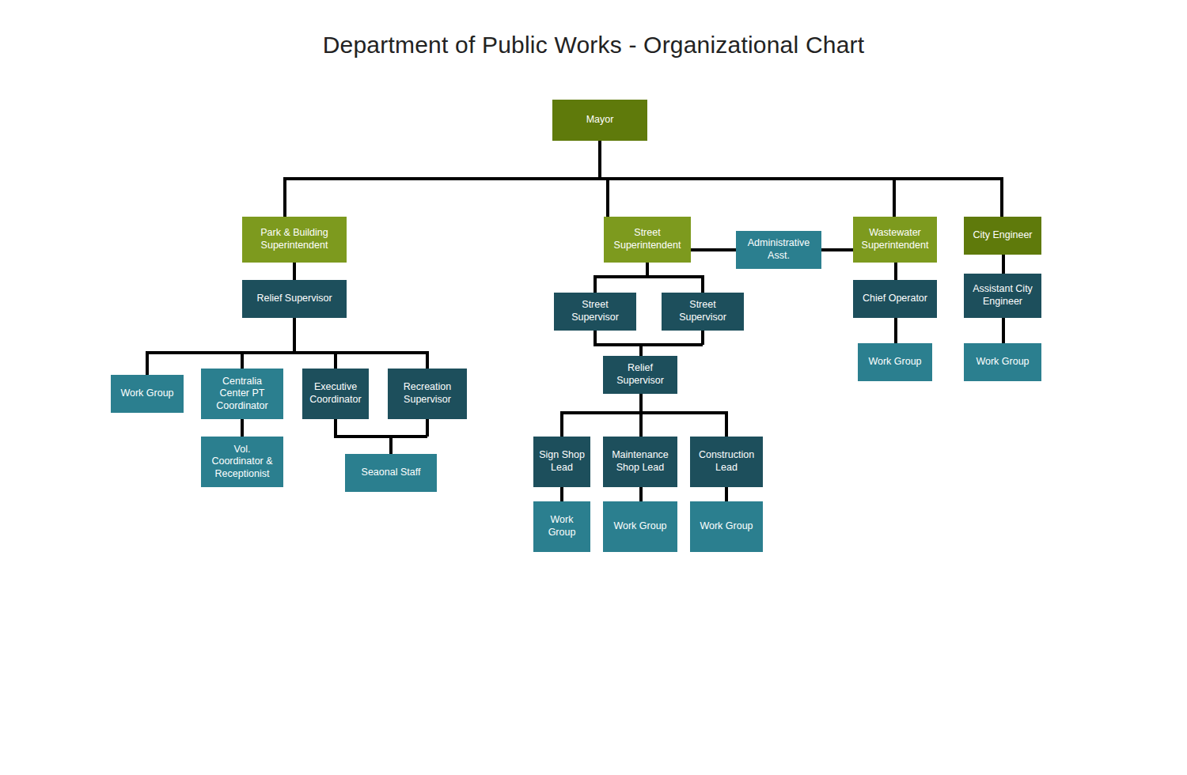Department of Public Works - Organizational Chart
Mayor
Park & Building
Superintendent
Street
Superintendent
Administrative
Asst.
Wastewater
Superintendent
City Engineer
Relief Supervisor
Work Group
Centralia
Center PT
Coordinator
Vol.
Coordinator &
Receptionist
Executive
Coordinator
Recreation
Supervisor
Seaonal Staff
Street
Supervisor
Street
Supervisor
Relief
Supervisor
Sign Shop
Lead
Maintenance
Shop Lead
Construction
Lead
Work
Group
Work Group
Work Group
Chief Operator
Work Group
Assistant City
Engineer
Work Group